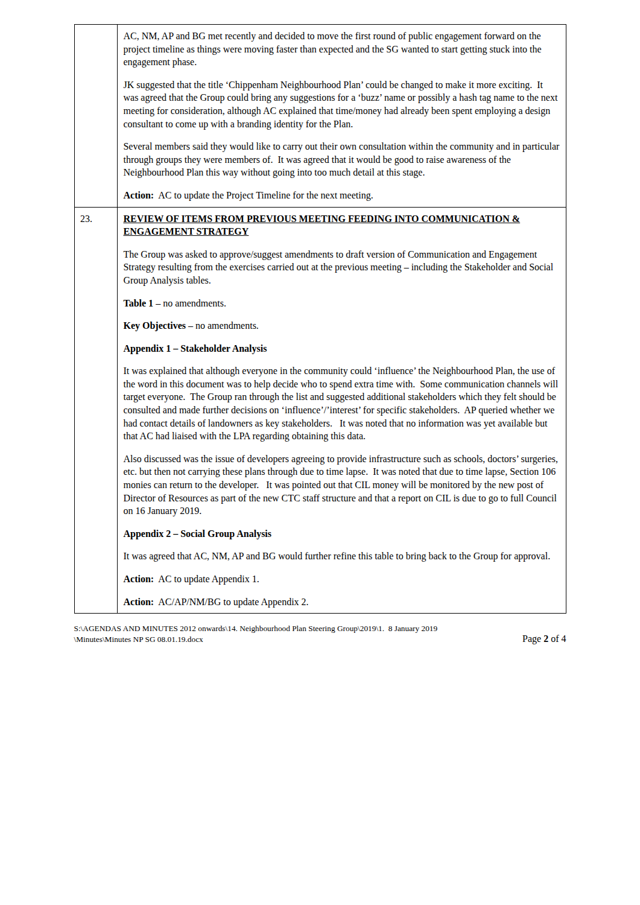| | AC, NM, AP and BG met recently and decided to move the first round of public engagement forward on the project timeline as things were moving faster than expected and the SG wanted to start getting stuck into the engagement phase. JK suggested that the title ‘Chippenham Neighbourhood Plan’ could be changed to make it more exciting. It was agreed that the Group could bring any suggestions for a ‘buzz’ name or possibly a hash tag name to the next meeting for consideration, although AC explained that time/money had already been spent employing a design consultant to come up with a branding identity for the Plan. Several members said they would like to carry out their own consultation within the community and in particular through groups they were members of. It was agreed that it would be good to raise awareness of the Neighbourhood Plan this way without going into too much detail at this stage. Action: AC to update the Project Timeline for the next meeting. |
| 23. | REVIEW OF ITEMS FROM PREVIOUS MEETING FEEDING INTO COMMUNICATION & ENGAGEMENT STRATEGY The Group was asked to approve/suggest amendments to draft version of Communication and Engagement Strategy resulting from the exercises carried out at the previous meeting – including the Stakeholder and Social Group Analysis tables. Table 1 – no amendments. Key Objectives – no amendments. Appendix 1 – Stakeholder Analysis It was explained that although everyone in the community could ‘influence’ the Neighbourhood Plan, the use of the word in this document was to help decide who to spend extra time with. Some communication channels will target everyone. The Group ran through the list and suggested additional stakeholders which they felt should be consulted and made further decisions on ‘influence’/’interest’ for specific stakeholders. AP queried whether we had contact details of landowners as key stakeholders. It was noted that no information was yet available but that AC had liaised with the LPA regarding obtaining this data. Also discussed was the issue of developers agreeing to provide infrastructure such as schools, doctors’ surgeries, etc. but then not carrying these plans through due to time lapse. It was noted that due to time lapse, Section 106 monies can return to the developer. It was pointed out that CIL money will be monitored by the new post of Director of Resources as part of the new CTC staff structure and that a report on CIL is due to go to full Council on 16 January 2019. Appendix 2 – Social Group Analysis It was agreed that AC, NM, AP and BG would further refine this table to bring back to the Group for approval. Action: AC to update Appendix 1. Action: AC/AP/NM/BG to update Appendix 2. |
S:\AGENDAS AND MINUTES 2012 onwards\14. Neighbourhood Plan Steering Group\2019\1. 8 January 2019\Minutes\Minutes NP SG 08.01.19.docx
Page 2 of 4